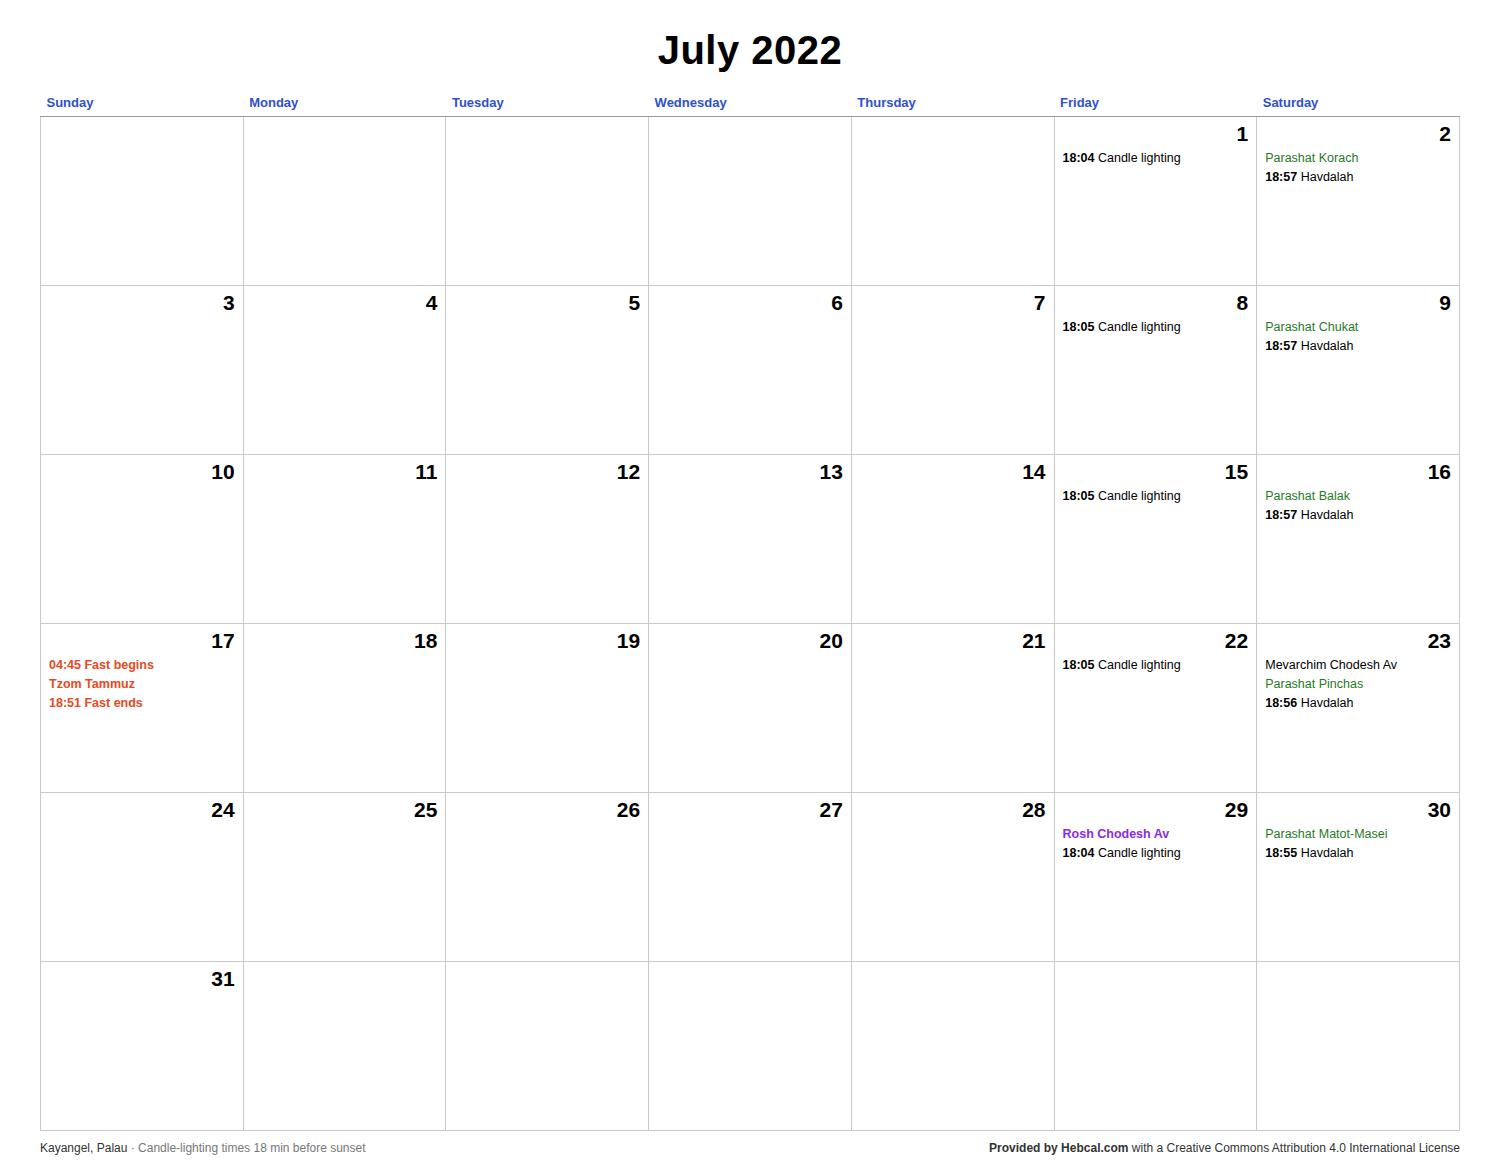July 2022
| Sunday | Monday | Tuesday | Wednesday | Thursday | Friday | Saturday |
| --- | --- | --- | --- | --- | --- | --- |
| | | | | | 1 18:04 Candle lighting | 2 Parashat Korach 18:57 Havdalah |
| 3 | 4 | 5 | 6 | 7 | 8 18:05 Candle lighting | 9 Parashat Chukat 18:57 Havdalah |
| 10 | 11 | 12 | 13 | 14 | 15 18:05 Candle lighting | 16 Parashat Balak 18:57 Havdalah |
| 17 04:45 Fast begins Tzom Tammuz 18:51 Fast ends | 18 | 19 | 20 | 21 | 22 18:05 Candle lighting | 23 Mevarchim Chodesh Av Parashat Pinchas 18:56 Havdalah |
| 24 | 25 | 26 | 27 | 28 | 29 Rosh Chodesh Av 18:04 Candle lighting | 30 Parashat Matot-Masei 18:55 Havdalah |
| 31 | | | | | | |
Kayangel, Palau · Candle-lighting times 18 min before sunset
Provided by Hebcal.com with a Creative Commons Attribution 4.0 International License